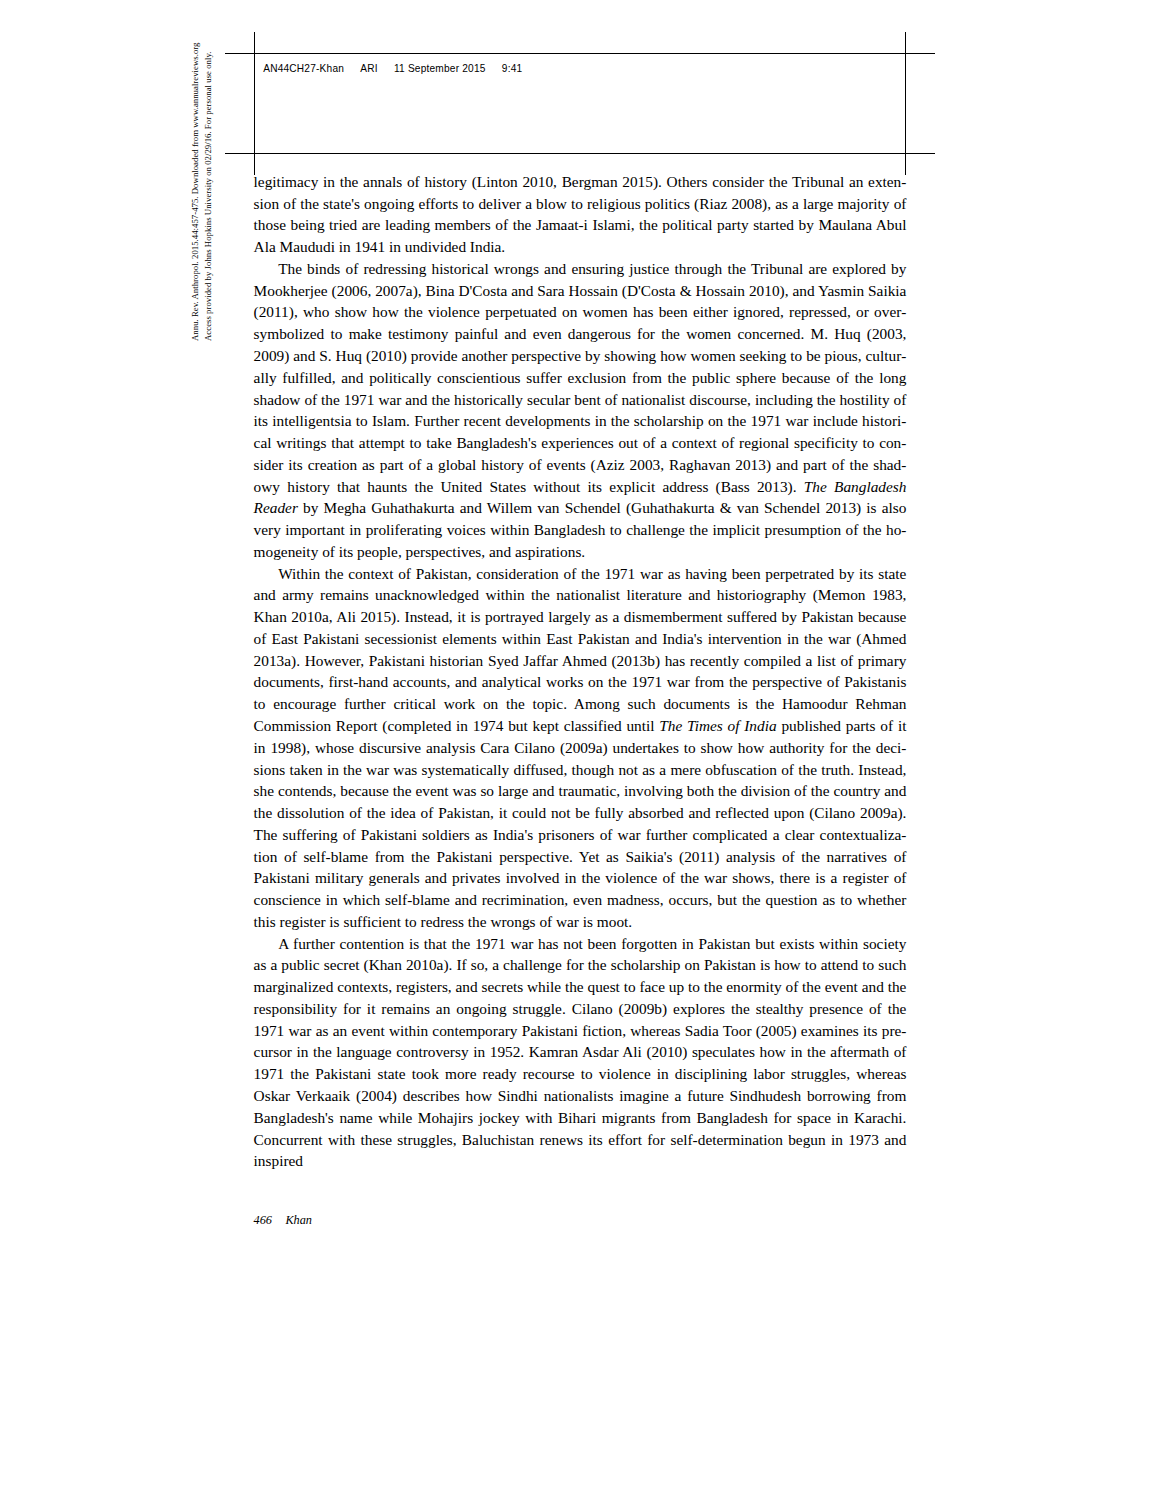AN44CH27-Khan ARI 11 September 20159:41
Annu. Rev. Anthropol. 2015.44:457-475. Downloaded from www.annualreviews.org
Access provided by Johns Hopkins University on 02/29/16. For personal use only.
legitimacy in the annals of history (Linton 2010, Bergman 2015). Others consider the Tribunal an extension of the state's ongoing efforts to deliver a blow to religious politics (Riaz 2008), as a large majority of those being tried are leading members of the Jamaat-i Islami, the political party started by Maulana Abul Ala Maududi in 1941 in undivided India.
The binds of redressing historical wrongs and ensuring justice through the Tribunal are explored by Mookherjee (2006, 2007a), Bina D'Costa and Sara Hossain (D'Costa & Hossain 2010), and Yasmin Saikia (2011), who show how the violence perpetuated on women has been either ignored, repressed, or oversymbolized to make testimony painful and even dangerous for the women concerned. M. Huq (2003, 2009) and S. Huq (2010) provide another perspective by showing how women seeking to be pious, culturally fulfilled, and politically conscientious suffer exclusion from the public sphere because of the long shadow of the 1971 war and the historically secular bent of nationalist discourse, including the hostility of its intelligentsia to Islam. Further recent developments in the scholarship on the 1971 war include historical writings that attempt to take Bangladesh's experiences out of a context of regional specificity to consider its creation as part of a global history of events (Aziz 2003, Raghavan 2013) and part of the shadowy history that haunts the United States without its explicit address (Bass 2013). The Bangladesh Reader by Megha Guhathakurta and Willem van Schendel (Guhathakurta & van Schendel 2013) is also very important in proliferating voices within Bangladesh to challenge the implicit presumption of the homogeneity of its people, perspectives, and aspirations.
Within the context of Pakistan, consideration of the 1971 war as having been perpetrated by its state and army remains unacknowledged within the nationalist literature and historiography (Memon 1983, Khan 2010a, Ali 2015). Instead, it is portrayed largely as a dismemberment suffered by Pakistan because of East Pakistani secessionist elements within East Pakistan and India's intervention in the war (Ahmed 2013a). However, Pakistani historian Syed Jaffar Ahmed (2013b) has recently compiled a list of primary documents, first-hand accounts, and analytical works on the 1971 war from the perspective of Pakistanis to encourage further critical work on the topic. Among such documents is the Hamoodur Rehman Commission Report (completed in 1974 but kept classified until The Times of India published parts of it in 1998), whose discursive analysis Cara Cilano (2009a) undertakes to show how authority for the decisions taken in the war was systematically diffused, though not as a mere obfuscation of the truth. Instead, she contends, because the event was so large and traumatic, involving both the division of the country and the dissolution of the idea of Pakistan, it could not be fully absorbed and reflected upon (Cilano 2009a). The suffering of Pakistani soldiers as India's prisoners of war further complicated a clear contextualization of self-blame from the Pakistani perspective. Yet as Saikia's (2011) analysis of the narratives of Pakistani military generals and privates involved in the violence of the war shows, there is a register of conscience in which self-blame and recrimination, even madness, occurs, but the question as to whether this register is sufficient to redress the wrongs of war is moot.
A further contention is that the 1971 war has not been forgotten in Pakistan but exists within society as a public secret (Khan 2010a). If so, a challenge for the scholarship on Pakistan is how to attend to such marginalized contexts, registers, and secrets while the quest to face up to the enormity of the event and the responsibility for it remains an ongoing struggle. Cilano (2009b) explores the stealthy presence of the 1971 war as an event within contemporary Pakistani fiction, whereas Sadia Toor (2005) examines its precursor in the language controversy in 1952. Kamran Asdar Ali (2010) speculates how in the aftermath of 1971 the Pakistani state took more ready recourse to violence in disciplining labor struggles, whereas Oskar Verkaaik (2004) describes how Sindhi nationalists imagine a future Sindhudesh borrowing from Bangladesh's name while Mohajirs jockey with Bihari migrants from Bangladesh for space in Karachi. Concurrent with these struggles, Baluchistan renews its effort for self-determination begun in 1973 and inspired
466 Khan